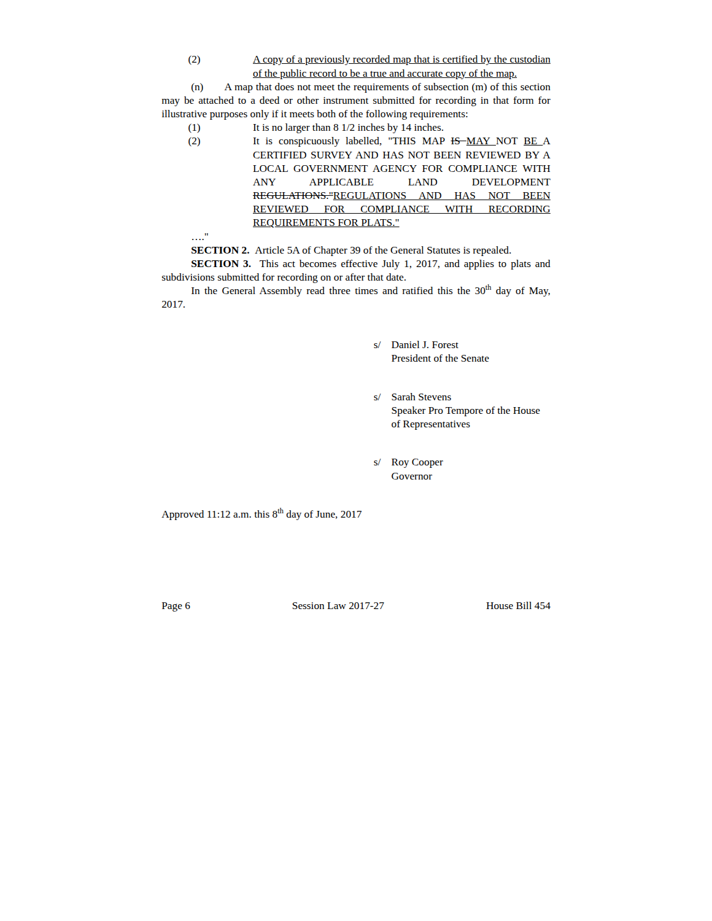(2) A copy of a previously recorded map that is certified by the custodian of the public record to be a true and accurate copy of the map.
(n) A map that does not meet the requirements of subsection (m) of this section may be attached to a deed or other instrument submitted for recording in that form for illustrative purposes only if it meets both of the following requirements:
(1) It is no larger than 8 1/2 inches by 14 inches.
(2) It is conspicuously labelled, "THIS MAP IS MAY NOT BE A CERTIFIED SURVEY AND HAS NOT BEEN REVIEWED BY A LOCAL GOVERNMENT AGENCY FOR COMPLIANCE WITH ANY APPLICABLE LAND DEVELOPMENT REGULATIONS."REGULATIONS AND HAS NOT BEEN REVIEWED FOR COMPLIANCE WITH RECORDING REQUIREMENTS FOR PLATS."
…."
SECTION 2. Article 5A of Chapter 39 of the General Statutes is repealed.
SECTION 3. This act becomes effective July 1, 2017, and applies to plats and subdivisions submitted for recording on or after that date.
In the General Assembly read three times and ratified this the 30th day of May, 2017.
s/Daniel J. Forest President of the Senate
s/Sarah Stevens Speaker Pro Tempore of the House of Representatives
s/Roy Cooper Governor
Approved 11:12 a.m. this 8th day of June, 2017
Page 6
Session Law 2017-27
House Bill 454